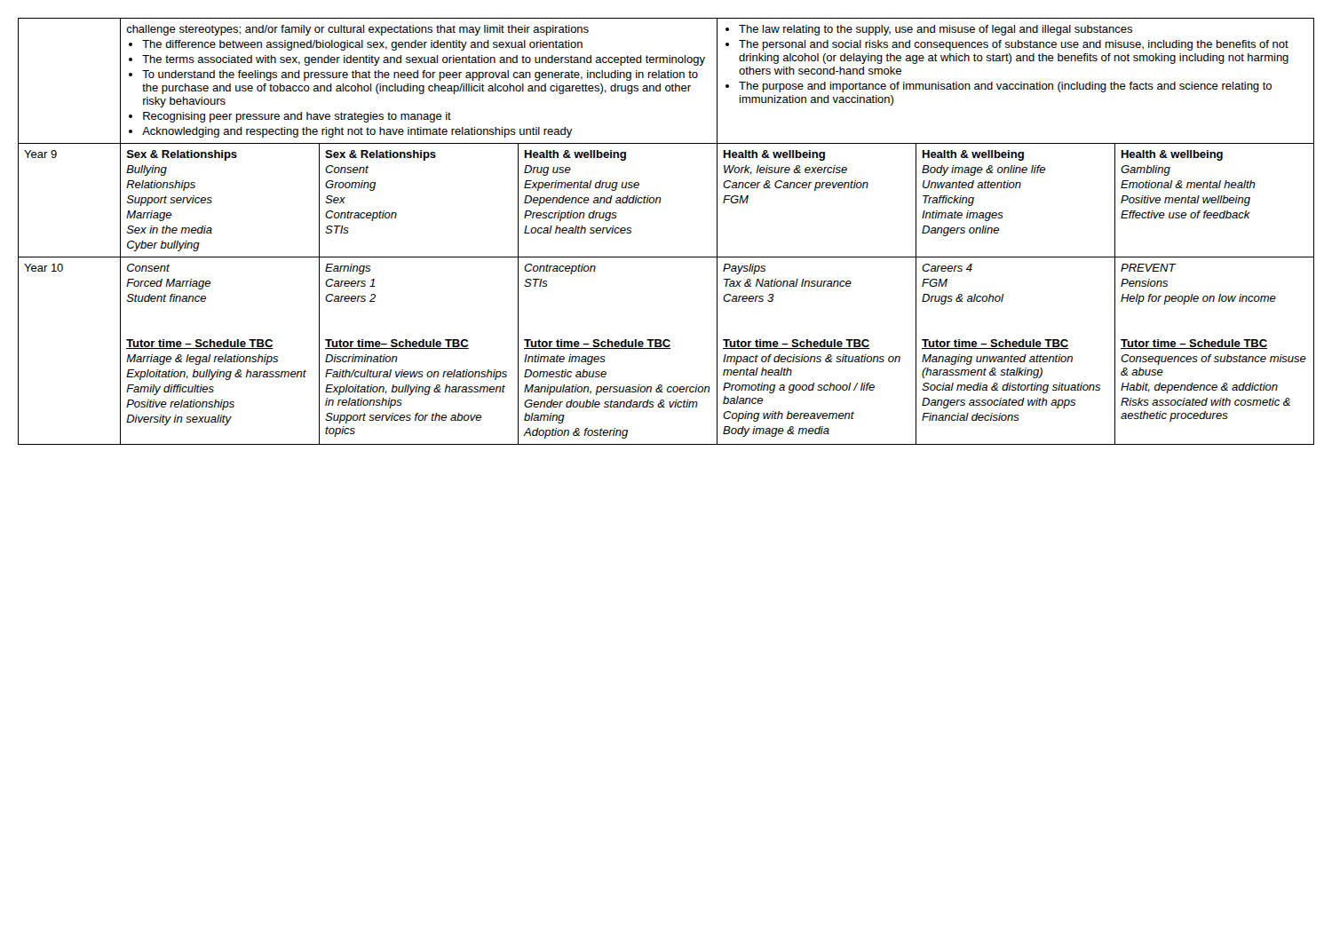| | challenge stereotypes; and/or family or cultural expectations that may limit their aspirations The difference between assigned/biological sex, gender identity and sexual orientation The terms associated with sex, gender identity and sexual orientation and to understand accepted terminology To understand the feelings and pressure that the need for peer approval can generate, including in relation to the purchase and use of tobacco and alcohol (including cheap/illicit alcohol and cigarettes), drugs and other risky behaviours Recognising peer pressure and have strategies to manage it Acknowledging and respecting the right not to have intimate relationships until ready | The law relating to the supply, use and misuse of legal and illegal substances The personal and social risks and consequences of substance use and misuse, including the benefits of not drinking alcohol (or delaying the age at which to start) and the benefits of not smoking including not harming others with second-hand smoke The purpose and importance of immunisation and vaccination (including the facts and science relating to immunization and vaccination) |
| Year 9 | Sex & Relationships Bullying Relationships Support services Marriage Sex in the media Cyber bullying | Sex & Relationships Consent Grooming Sex Contraception STIs | Health & wellbeing Drug use Experimental drug use Dependence and addiction Prescription drugs Local health services | Health & wellbeing Work, leisure & exercise Cancer & Cancer prevention FGM | Health & wellbeing Body image & online life Unwanted attention Trafficking Intimate images Dangers online | Health & wellbeing Gambling Emotional & mental health Positive mental wellbeing Effective use of feedback |
| Year 10 | Consent Forced Marriage Student finance Tutor time – Schedule TBC Marriage & legal relationships Exploitation, bullying & harassment Family difficulties Positive relationships Diversity in sexuality | Earnings Careers 1 Careers 2 Tutor time– Schedule TBC Discrimination Faith/cultural views on relationships Exploitation, bullying & harassment in relationships Support services for the above topics | Contraception STIs Tutor time – Schedule TBC Intimate images Domestic abuse Manipulation, persuasion & coercion Gender double standards & victim blaming Adoption & fostering | Payslips Tax & National Insurance Careers 3 Tutor time – Schedule TBC Impact of decisions & situations on mental health Promoting a good school / life balance Coping with bereavement Body image & media | Careers 4 FGM Drugs & alcohol Tutor time – Schedule TBC Managing unwanted attention (harassment & stalking) Social media & distorting situations Dangers associated with apps Financial decisions | PREVENT Pensions Help for people on low income Tutor time – Schedule TBC Consequences of substance misuse & abuse Habit, dependence & addiction Risks associated with cosmetic & aesthetic procedures |